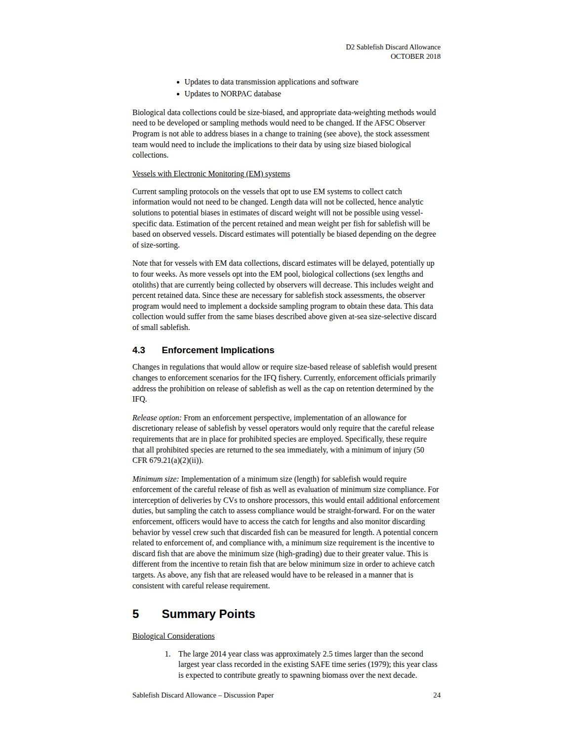D2 Sablefish Discard Allowance
OCTOBER 2018
Updates to data transmission applications and software
Updates to NORPAC database
Biological data collections could be size-biased, and appropriate data-weighting methods would need to be developed or sampling methods would need to be changed. If the AFSC Observer Program is not able to address biases in a change to training (see above), the stock assessment team would need to include the implications to their data by using size biased biological collections.
Vessels with Electronic Monitoring (EM) systems
Current sampling protocols on the vessels that opt to use EM systems to collect catch information would not need to be changed. Length data will not be collected, hence analytic solutions to potential biases in estimates of discard weight will not be possible using vessel-specific data. Estimation of the percent retained and mean weight per fish for sablefish will be based on observed vessels. Discard estimates will potentially be biased depending on the degree of size-sorting.
Note that for vessels with EM data collections, discard estimates will be delayed, potentially up to four weeks. As more vessels opt into the EM pool, biological collections (sex lengths and otoliths) that are currently being collected by observers will decrease. This includes weight and percent retained data. Since these are necessary for sablefish stock assessments, the observer program would need to implement a dockside sampling program to obtain these data. This data collection would suffer from the same biases described above given at-sea size-selective discard of small sablefish.
4.3 Enforcement Implications
Changes in regulations that would allow or require size-based release of sablefish would present changes to enforcement scenarios for the IFQ fishery. Currently, enforcement officials primarily address the prohibition on release of sablefish as well as the cap on retention determined by the IFQ.
Release option: From an enforcement perspective, implementation of an allowance for discretionary release of sablefish by vessel operators would only require that the careful release requirements that are in place for prohibited species are employed. Specifically, these require that all prohibited species are returned to the sea immediately, with a minimum of injury (50 CFR 679.21(a)(2)(ii)).
Minimum size: Implementation of a minimum size (length) for sablefish would require enforcement of the careful release of fish as well as evaluation of minimum size compliance. For interception of deliveries by CVs to onshore processors, this would entail additional enforcement duties, but sampling the catch to assess compliance would be straight-forward. For on the water enforcement, officers would have to access the catch for lengths and also monitor discarding behavior by vessel crew such that discarded fish can be measured for length. A potential concern related to enforcement of, and compliance with, a minimum size requirement is the incentive to discard fish that are above the minimum size (high-grading) due to their greater value. This is different from the incentive to retain fish that are below minimum size in order to achieve catch targets. As above, any fish that are released would have to be released in a manner that is consistent with careful release requirement.
5 Summary Points
Biological Considerations
The large 2014 year class was approximately 2.5 times larger than the second largest year class recorded in the existing SAFE time series (1979); this year class is expected to contribute greatly to spawning biomass over the next decade.
Sablefish Discard Allowance – Discussion Paper 24